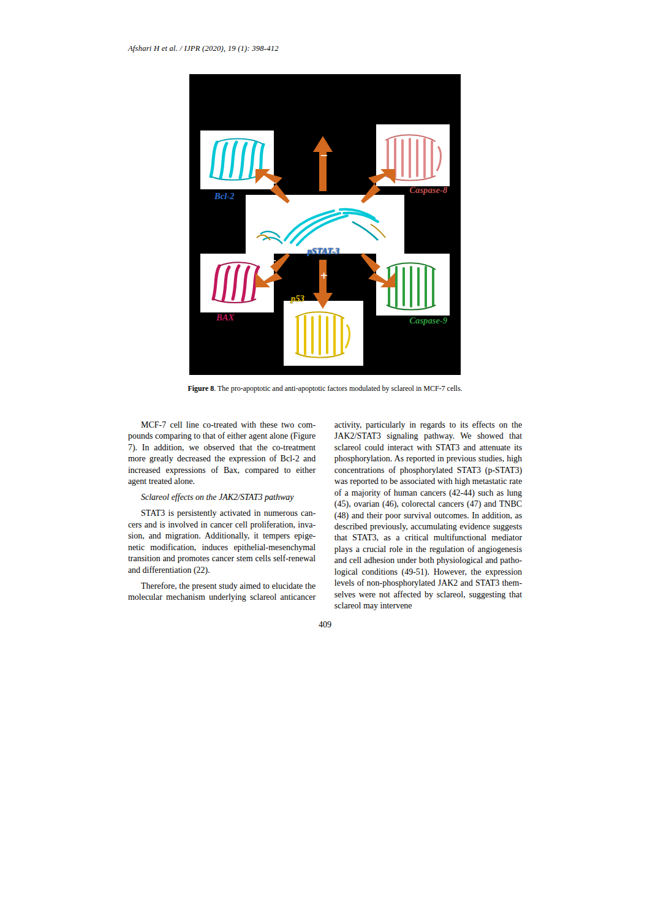Afshari H et al. / IJPR (2020), 19 (1): 398-412
Bcl-2
Caspase-8
pSTAT-3
BAX
Caspase-9
p53
−
−
+
+
+
+
Figure 8. The pro-apoptotic and anti-apoptotic factors modulated by sclareol in MCF-7 cells.
MCF-7 cell line co-treated with these two compounds comparing to that of either agent alone (Figure 7). In addition, we observed that the co-treatment more greatly decreased the expression of Bcl-2 and increased expressions of Bax, compared to either agent treated alone.
Sclareol effects on the JAK2/STAT3 pathway
STAT3 is persistently activated in numerous cancers and is involved in cancer cell proliferation, invasion, and migration. Additionally, it tempers epigenetic modification, induces epithelial-mesenchymal transition and promotes cancer stem cells self-renewal and differentiation (22).
Therefore, the present study aimed to elucidate the molecular mechanism underlying sclareol anticancer activity, particularly in regards to its effects on the JAK2/STAT3 signaling pathway. We showed that sclareol could interact with STAT3 and attenuate its phosphorylation. As reported in previous studies, high concentrations of phosphorylated STAT3 (p-STAT3) was reported to be associated with high metastatic rate of a majority of human cancers (42-44) such as lung (45), ovarian (46), colorectal cancers (47) and TNBC (48) and their poor survival outcomes. In addition, as described previously, accumulating evidence suggests that STAT3, as a critical multifunctional mediator plays a crucial role in the regulation of angiogenesis and cell adhesion under both physiological and pathological conditions (49-51). However, the expression levels of non-phosphorylated JAK2 and STAT3 themselves were not affected by sclareol, suggesting that sclareol may intervene
409